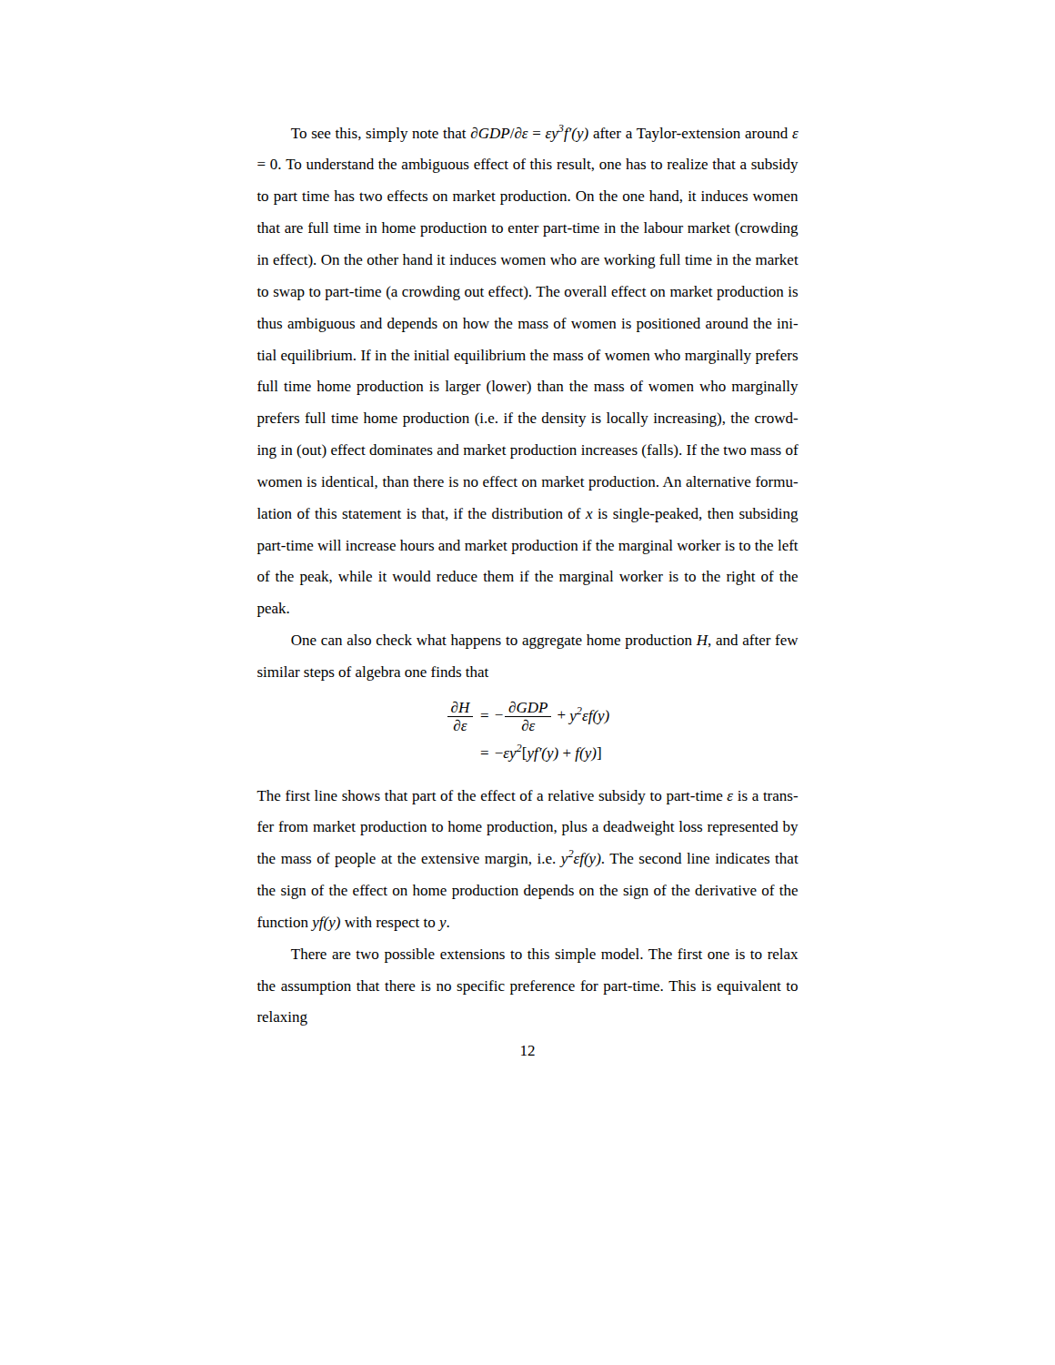To see this, simply note that ∂GDP/∂ε = εy3f′(y) after a Taylor-extension around ε = 0. To understand the ambiguous effect of this result, one has to realize that a subsidy to part time has two effects on market production. On the one hand, it induces women that are full time in home production to enter part-time in the labour market (crowding in effect). On the other hand it induces women who are working full time in the market to swap to part-time (a crowding out effect). The overall effect on market production is thus ambiguous and depends on how the mass of women is positioned around the initial equilibrium. If in the initial equilibrium the mass of women who marginally prefers full time home production is larger (lower) than the mass of women who marginally prefers full time home production (i.e. if the density is locally increasing), the crowding in (out) effect dominates and market production increases (falls). If the two mass of women is identical, than there is no effect on market production. An alternative formulation of this statement is that, if the distribution of x is single-peaked, then subsiding part-time will increase hours and market production if the marginal worker is to the left of the peak, while it would reduce them if the marginal worker is to the right of the peak.
One can also check what happens to aggregate home production H, and after few similar steps of algebra one finds that
| ∂H ∂ε | = | − ∂GDP ∂ε + y 2 εf(y) |
| | = | − εy 2 [ yf′(y) + f(y) ] |
The first line shows that part of the effect of a relative subsidy to part-time ε is a transfer from market production to home production, plus a deadweight loss represented by the mass of people at the extensive margin, i.e. y2εf(y). The second line indicates that the sign of the effect on home production depends on the sign of the derivative of the function yf(y) with respect to y.
There are two possible extensions to this simple model. The first one is to relax the assumption that there is no specific preference for part-time. This is equivalent to relaxing
12